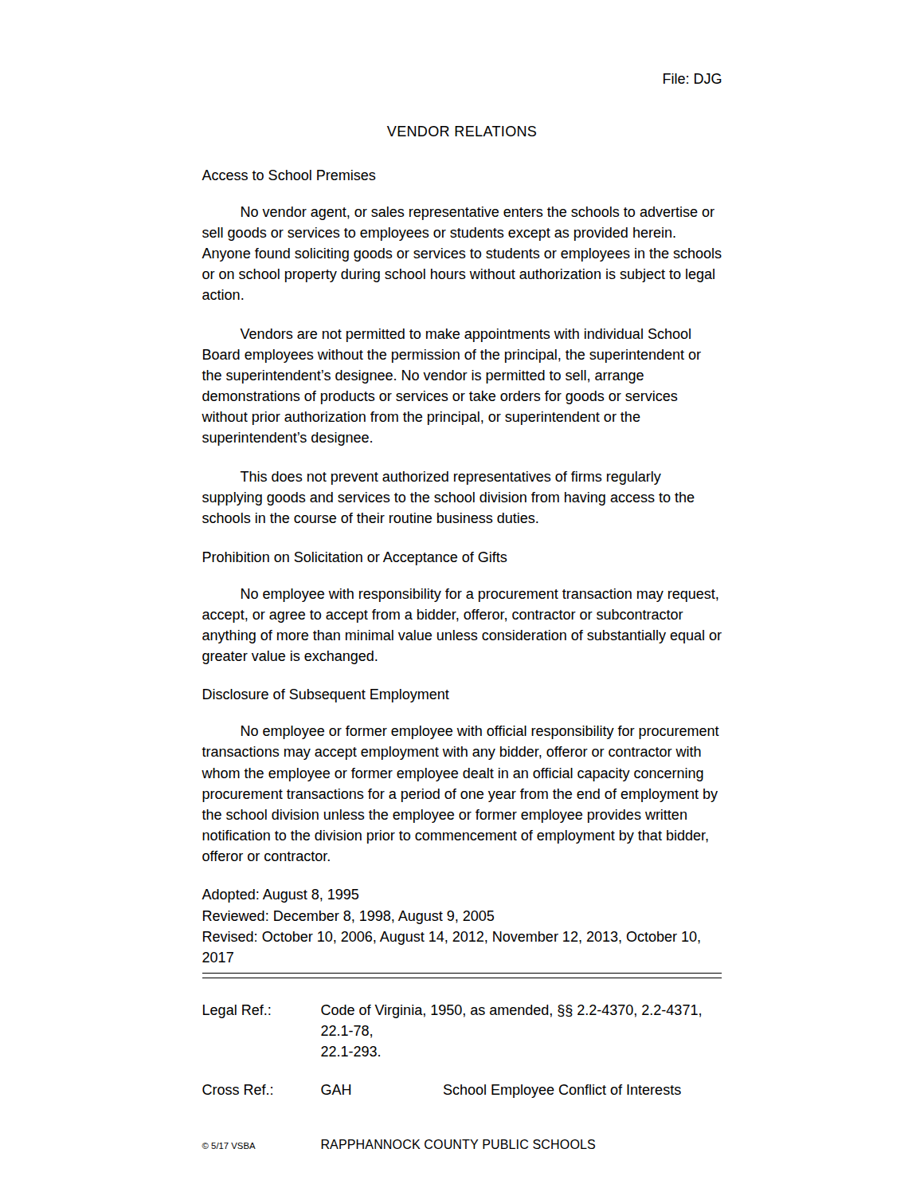File: DJG
VENDOR RELATIONS
Access to School Premises
No vendor agent, or sales representative enters the schools to advertise or sell goods or services to employees or students except as provided herein. Anyone found soliciting goods or services to students or employees in the schools or on school property during school hours without authorization is subject to legal action.
Vendors are not permitted to make appointments with individual School Board employees without the permission of the principal, the superintendent or the superintendent’s designee. No vendor is permitted to sell, arrange demonstrations of products or services or take orders for goods or services without prior authorization from the principal, or superintendent or the superintendent’s designee.
This does not prevent authorized representatives of firms regularly supplying goods and services to the school division from having access to the schools in the course of their routine business duties.
Prohibition on Solicitation or Acceptance of Gifts
No employee with responsibility for a procurement transaction may request, accept, or agree to accept from a bidder, offeror, contractor or subcontractor anything of more than minimal value unless consideration of substantially equal or greater value is exchanged.
Disclosure of Subsequent Employment
No employee or former employee with official responsibility for procurement transactions may accept employment with any bidder, offeror or contractor with whom the employee or former employee dealt in an official capacity concerning procurement transactions for a period of one year from the end of employment by the school division unless the employee or former employee provides written notification to the division prior to commencement of employment by that bidder, offeror or contractor.
Adopted: August 8, 1995 Reviewed: December 8, 1998, August 9, 2005 Revised: October 10, 2006, August 14, 2012, November 12, 2013, October 10, 2017
| Legal Ref.: | Code of Virginia, 1950, as amended, §§ 2.2-4370, 2.2-4371, 22.1-78, 22.1-293. |
| Cross Ref.: | GAH | School Employee Conflict of Interests |
© 5/17 VSBA RAPPHANNOCK COUNTY PUBLIC SCHOOLS